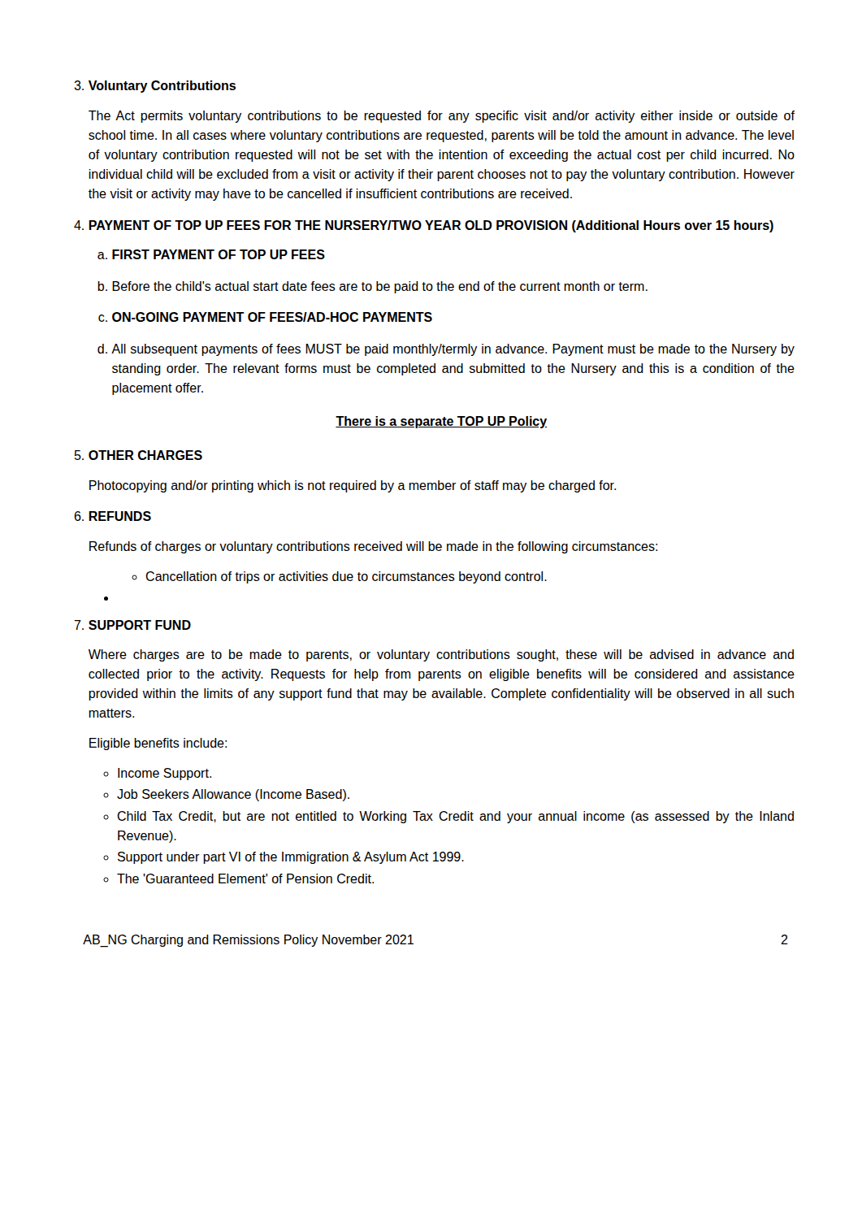Voluntary Contributions
The Act permits voluntary contributions to be requested for any specific visit and/or activity either inside or outside of school time. In all cases where voluntary contributions are requested, parents will be told the amount in advance. The level of voluntary contribution requested will not be set with the intention of exceeding the actual cost per child incurred. No individual child will be excluded from a visit or activity if their parent chooses not to pay the voluntary contribution. However the visit or activity may have to be cancelled if insufficient contributions are received.
PAYMENT OF TOP UP FEES FOR THE NURSERY/TWO YEAR OLD PROVISION (Additional Hours over 15 hours)
FIRST PAYMENT OF TOP UP FEES
Before the child's actual start date fees are to be paid to the end of the current month or term.
ON-GOING PAYMENT OF FEES/AD-HOC PAYMENTS
All subsequent payments of fees MUST be paid monthly/termly in advance. Payment must be made to the Nursery by standing order. The relevant forms must be completed and submitted to the Nursery and this is a condition of the placement offer.
There is a separate TOP UP Policy
OTHER CHARGES
Photocopying and/or printing which is not required by a member of staff may be charged for.
REFUNDS
Refunds of charges or voluntary contributions received will be made in the following circumstances:
Cancellation of trips or activities due to circumstances beyond control.
SUPPORT FUND
Where charges are to be made to parents, or voluntary contributions sought, these will be advised in advance and collected prior to the activity. Requests for help from parents on eligible benefits will be considered and assistance provided within the limits of any support fund that may be available. Complete confidentiality will be observed in all such matters.
Eligible benefits include:
Income Support.
Job Seekers Allowance (Income Based).
Child Tax Credit, but are not entitled to Working Tax Credit and your annual income (as assessed by the Inland Revenue).
Support under part VI of the Immigration & Asylum Act 1999.
The 'Guaranteed Element' of Pension Credit.
AB_NG Charging and Remissions Policy November 2021 2